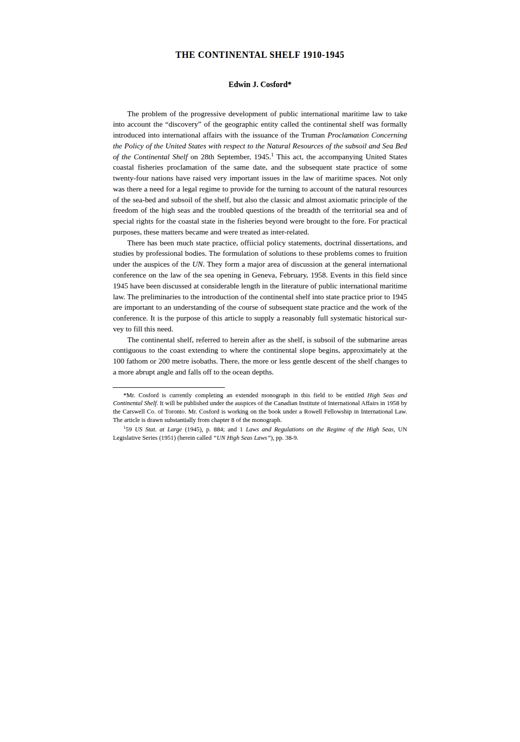The Continental Shelf 1910-1945
Edwin J. Cosford*
The problem of the progressive development of public international maritime law to take into account the “discovery” of the geographic entity called the continental shelf was formally introduced into international affairs with the issuance of the Truman Proclamation Concerning the Policy of the United States with respect to the Natural Resources of the subsoil and Sea Bed of the Continental Shelf on 28th September, 1945.1 This act, the accompanying United States coastal fisheries proclamation of the same date, and the subsequent state practice of some twenty-four nations have raised very important issues in the law of maritime spaces. Not only was there a need for a legal regime to provide for the turning to account of the natural resources of the sea-bed and subsoil of the shelf, but also the classic and almost axiomatic principle of the freedom of the high seas and the troubled questions of the breadth of the territorial sea and of special rights for the coastal state in the fisheries beyond were brought to the fore. For practical purposes, these matters became and were treated as inter-related.
There has been much state practice, offiicial policy statements, doctrinal dissertations, and studies by professional bodies. The formulation of solutions to these problems comes to fruition under the auspices of the UN. They form a major area of discussion at the general international conference on the law of the sea opening in Geneva, February, 1958. Events in this field since 1945 have been discussed at considerable length in the literature of public international maritime law. The preliminaries to the introduction of the continental shelf into state practice prior to 1945 are important to an understanding of the course of subsequent state practice and the work of the conference. It is the purpose of this article to supply a reasonably full systematic historical survey to fill this need.
The continental shelf, referred to herein after as the shelf, is subsoil of the submarine areas contiguous to the coast extending to where the continental slope begins, approximately at the 100 fathom or 200 metre isobaths. There, the more or less gentle descent of the shelf changes to a more abrupt angle and falls off to the ocean depths.
*Mr. Cosford is currently completing an extended monograph in this field to be entitled High Seas and Continental Shelf. It will be published under the auspices of the Canadian Institute of International Affairs in 1958 by the Carswell Co. of Toronto. Mr. Cosford is working on the book under a Rowell Fellowship in International Law. The article is drawn substantially from chapter 8 of the monograph.
159 US Stat. at Large (1945), p. 884; and 1 Laws and Regulations on the Regime of the High Seas, UN Legislative Series (1951) (herein called “UN High Seas Laws”), pp. 38-9.